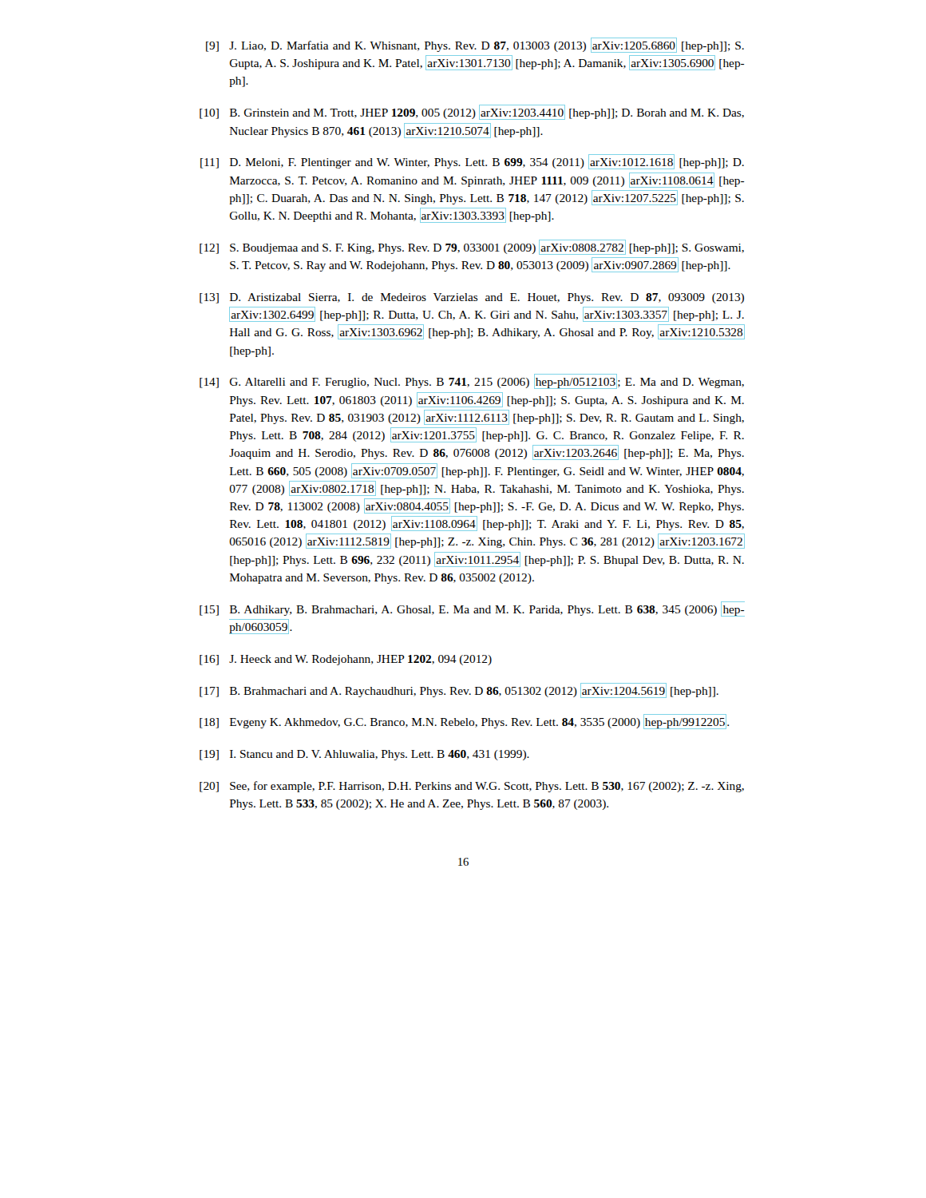[9] J. Liao, D. Marfatia and K. Whisnant, Phys. Rev. D 87, 013003 (2013) arXiv:1205.6860 [hep-ph]]; S. Gupta, A. S. Joshipura and K. M. Patel, arXiv:1301.7130 [hep-ph]; A. Damanik, arXiv:1305.6900 [hep-ph].
[10] B. Grinstein and M. Trott, JHEP 1209, 005 (2012) arXiv:1203.4410 [hep-ph]]; D. Borah and M. K. Das, Nuclear Physics B 870, 461 (2013) arXiv:1210.5074 [hep-ph]].
[11] D. Meloni, F. Plentinger and W. Winter, Phys. Lett. B 699, 354 (2011) arXiv:1012.1618 [hep-ph]]; D. Marzocca, S. T. Petcov, A. Romanino and M. Spinrath, JHEP 1111, 009 (2011) arXiv:1108.0614 [hep-ph]]; C. Duarah, A. Das and N. N. Singh, Phys. Lett. B 718, 147 (2012) arXiv:1207.5225 [hep-ph]]; S. Gollu, K. N. Deepthi and R. Mohanta, arXiv:1303.3393 [hep-ph].
[12] S. Boudjemaa and S. F. King, Phys. Rev. D 79, 033001 (2009) arXiv:0808.2782 [hep-ph]]; S. Goswami, S. T. Petcov, S. Ray and W. Rodejohann, Phys. Rev. D 80, 053013 (2009) arXiv:0907.2869 [hep-ph]].
[13] D. Aristizabal Sierra, I. de Medeiros Varzielas and E. Houet, Phys. Rev. D 87, 093009 (2013) arXiv:1302.6499 [hep-ph]]; R. Dutta, U. Ch, A. K. Giri and N. Sahu, arXiv:1303.3357 [hep-ph]; L. J. Hall and G. G. Ross, arXiv:1303.6962 [hep-ph]; B. Adhikary, A. Ghosal and P. Roy, arXiv:1210.5328 [hep-ph].
[14] G. Altarelli and F. Feruglio, Nucl. Phys. B 741, 215 (2006) hep-ph/0512103; E. Ma and D. Wegman, Phys. Rev. Lett. 107, 061803 (2011) arXiv:1106.4269 [hep-ph]]; S. Gupta, A. S. Joshipura and K. M. Patel, Phys. Rev. D 85, 031903 (2012) arXiv:1112.6113 [hep-ph]]; S. Dev, R. R. Gautam and L. Singh, Phys. Lett. B 708, 284 (2012) arXiv:1201.3755 [hep-ph]]. G. C. Branco, R. Gonzalez Felipe, F. R. Joaquim and H. Serodio, Phys. Rev. D 86, 076008 (2012) arXiv:1203.2646 [hep-ph]]; E. Ma, Phys. Lett. B 660, 505 (2008) arXiv:0709.0507 [hep-ph]]. F. Plentinger, G. Seidl and W. Winter, JHEP 0804, 077 (2008) arXiv:0802.1718 [hep-ph]]; N. Haba, R. Takahashi, M. Tanimoto and K. Yoshioka, Phys. Rev. D 78, 113002 (2008) arXiv:0804.4055 [hep-ph]]; S. -F. Ge, D. A. Dicus and W. W. Repko, Phys. Rev. Lett. 108, 041801 (2012) arXiv:1108.0964 [hep-ph]]; T. Araki and Y. F. Li, Phys. Rev. D 85, 065016 (2012) arXiv:1112.5819 [hep-ph]]; Z. -z. Xing, Chin. Phys. C 36, 281 (2012) arXiv:1203.1672 [hep-ph]]; Phys. Lett. B 696, 232 (2011) arXiv:1011.2954 [hep-ph]]; P. S. Bhupal Dev, B. Dutta, R. N. Mohapatra and M. Severson, Phys. Rev. D 86, 035002 (2012).
[15] B. Adhikary, B. Brahmachari, A. Ghosal, E. Ma and M. K. Parida, Phys. Lett. B 638, 345 (2006) hep-ph/0603059.
[16] J. Heeck and W. Rodejohann, JHEP 1202, 094 (2012)
[17] B. Brahmachari and A. Raychaudhuri, Phys. Rev. D 86, 051302 (2012) arXiv:1204.5619 [hep-ph]].
[18] Evgeny K. Akhmedov, G.C. Branco, M.N. Rebelo, Phys. Rev. Lett. 84, 3535 (2000) hep-ph/9912205.
[19] I. Stancu and D. V. Ahluwalia, Phys. Lett. B 460, 431 (1999).
[20] See, for example, P.F. Harrison, D.H. Perkins and W.G. Scott, Phys. Lett. B 530, 167 (2002); Z. -z. Xing, Phys. Lett. B 533, 85 (2002); X. He and A. Zee, Phys. Lett. B 560, 87 (2003).
16